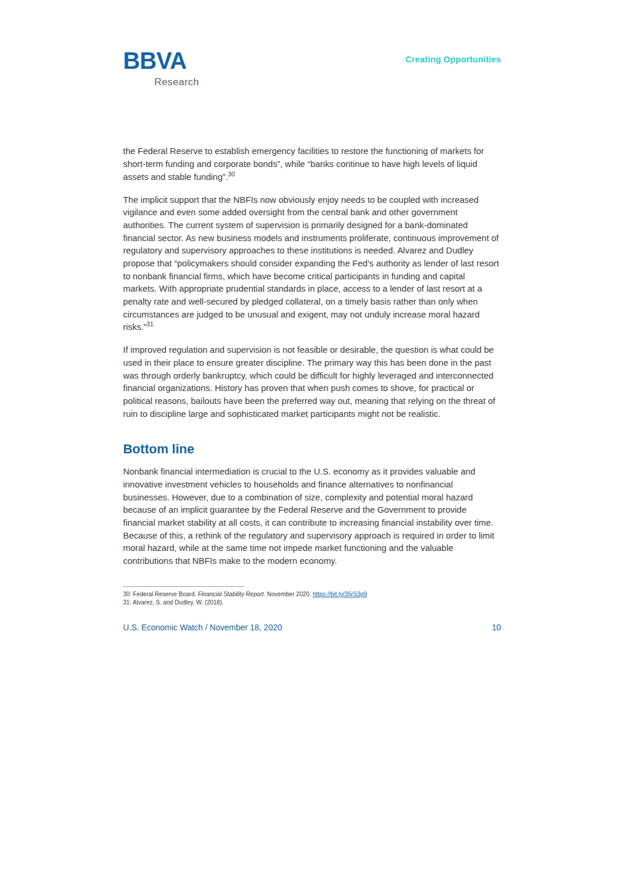BBVA
Research
Creating Opportunities
the Federal Reserve to establish emergency facilities to restore the functioning of markets for short-term funding and corporate bonds”, while “banks continue to have high levels of liquid assets and stable funding”.30
The implicit support that the NBFIs now obviously enjoy needs to be coupled with increased vigilance and even some added oversight from the central bank and other government authorities. The current system of supervision is primarily designed for a bank-dominated financial sector. As new business models and instruments proliferate, continuous improvement of regulatory and supervisory approaches to these institutions is needed. Alvarez and Dudley propose that “policymakers should consider expanding the Fed’s authority as lender of last resort to nonbank financial firms, which have become critical participants in funding and capital markets. With appropriate prudential standards in place, access to a lender of last resort at a penalty rate and well-secured by pledged collateral, on a timely basis rather than only when circumstances are judged to be unusual and exigent, may not unduly increase moral hazard risks.”31
If improved regulation and supervision is not feasible or desirable, the question is what could be used in their place to ensure greater discipline. The primary way this has been done in the past was through orderly bankruptcy, which could be difficult for highly leveraged and interconnected financial organizations. History has proven that when push comes to shove, for practical or political reasons, bailouts have been the preferred way out, meaning that relying on the threat of ruin to discipline large and sophisticated market participants might not be realistic.
Bottom line
Nonbank financial intermediation is crucial to the U.S. economy as it provides valuable and innovative investment vehicles to households and finance alternatives to nonfinancial businesses. However, due to a combination of size, complexity and potential moral hazard because of an implicit guarantee by the Federal Reserve and the Government to provide financial market stability at all costs, it can contribute to increasing financial instability over time. Because of this, a rethink of the regulatory and supervisory approach is required in order to limit moral hazard, while at the same time not impede market functioning and the valuable contributions that NBFIs make to the modern economy.
30: Federal Reserve Board. Financial Stability Report. November 2020. https://bit.ly/35rS3g9
31: Alvarez, S. and Dudley, W. (2018).
U.S. Economic Watch / November 18, 2020
10